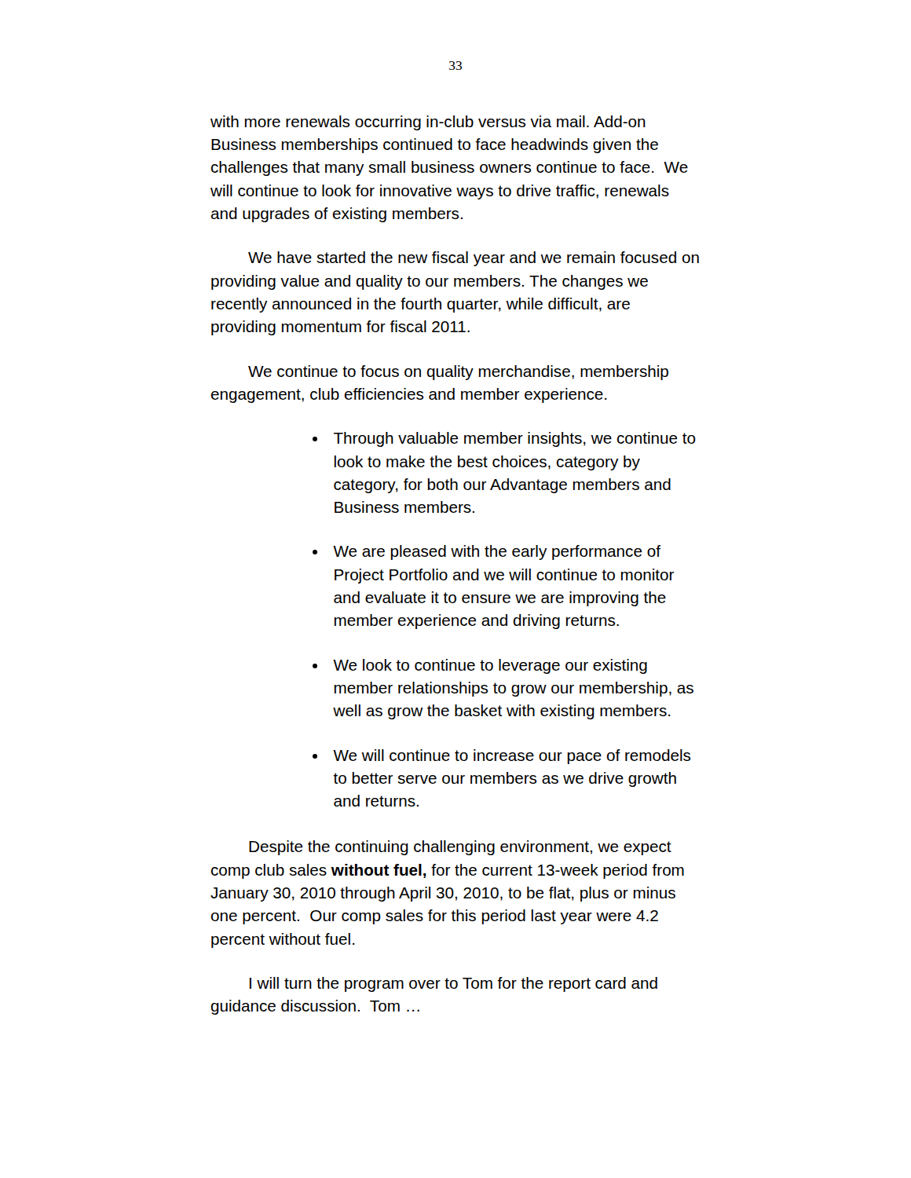33
with more renewals occurring in-club versus via mail. Add-on Business memberships continued to face headwinds given the challenges that many small business owners continue to face. We will continue to look for innovative ways to drive traffic, renewals and upgrades of existing members.
We have started the new fiscal year and we remain focused on providing value and quality to our members. The changes we recently announced in the fourth quarter, while difficult, are providing momentum for fiscal 2011.
We continue to focus on quality merchandise, membership engagement, club efficiencies and member experience.
Through valuable member insights, we continue to look to make the best choices, category by category, for both our Advantage members and Business members.
We are pleased with the early performance of Project Portfolio and we will continue to monitor and evaluate it to ensure we are improving the member experience and driving returns.
We look to continue to leverage our existing member relationships to grow our membership, as well as grow the basket with existing members.
We will continue to increase our pace of remodels to better serve our members as we drive growth and returns.
Despite the continuing challenging environment, we expect comp club sales without fuel, for the current 13-week period from January 30, 2010 through April 30, 2010, to be flat, plus or minus one percent. Our comp sales for this period last year were 4.2 percent without fuel.
I will turn the program over to Tom for the report card and guidance discussion. Tom …